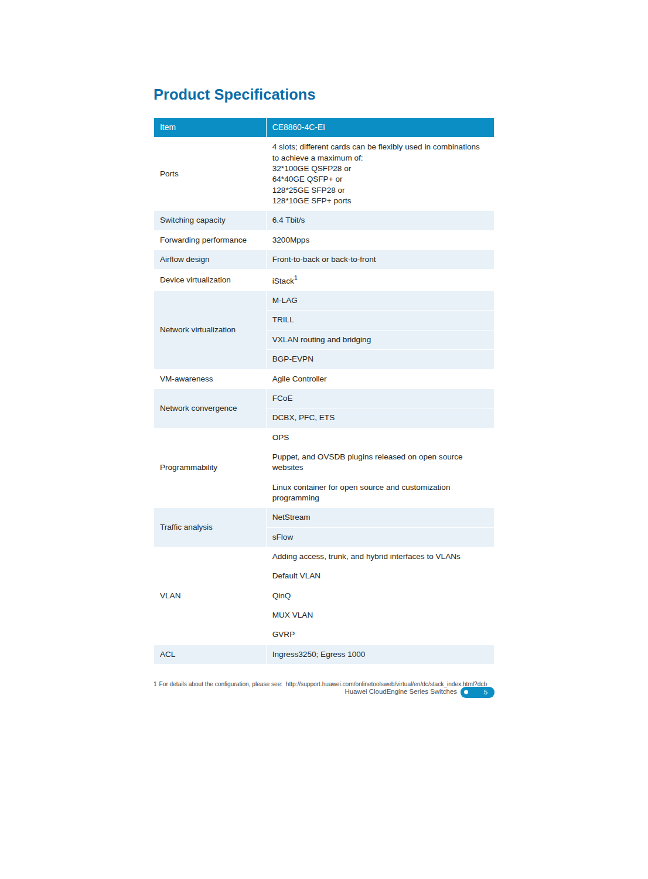Product Specifications
| Item | CE8860-4C-EI |
| --- | --- |
| Ports | 4 slots; different cards can be flexibly used in combinations to achieve a maximum of: 32*100GE QSFP28 or 64*40GE QSFP+ or 128*25GE SFP28 or 128*10GE SFP+ ports |
| Switching capacity | 6.4 Tbit/s |
| Forwarding performance | 3200Mpps |
| Airflow design | Front-to-back or back-to-front |
| Device virtualization | iStack 1 |
| Network virtualization | M-LAG |
| TRILL |
| VXLAN routing and bridging |
| BGP-EVPN |
| VM-awareness | Agile Controller |
| Network convergence | FCoE |
| DCBX, PFC, ETS |
| Programmability | OPS |
| Puppet, and OVSDB plugins released on open source websites |
| Linux container for open source and customization programming |
| Traffic analysis | NetStream |
| sFlow |
| VLAN | Adding access, trunk, and hybrid interfaces to VLANs |
| Default VLAN |
| QinQ |
| MUX VLAN |
| GVRP |
| ACL | Ingress3250; Egress 1000 |
1 For details about the configuration, please see: http://support.huawei.com/onlinetoolsweb/virtual/en/dc/stack_index.html?dcb
Huawei CloudEngine Series Switches 5